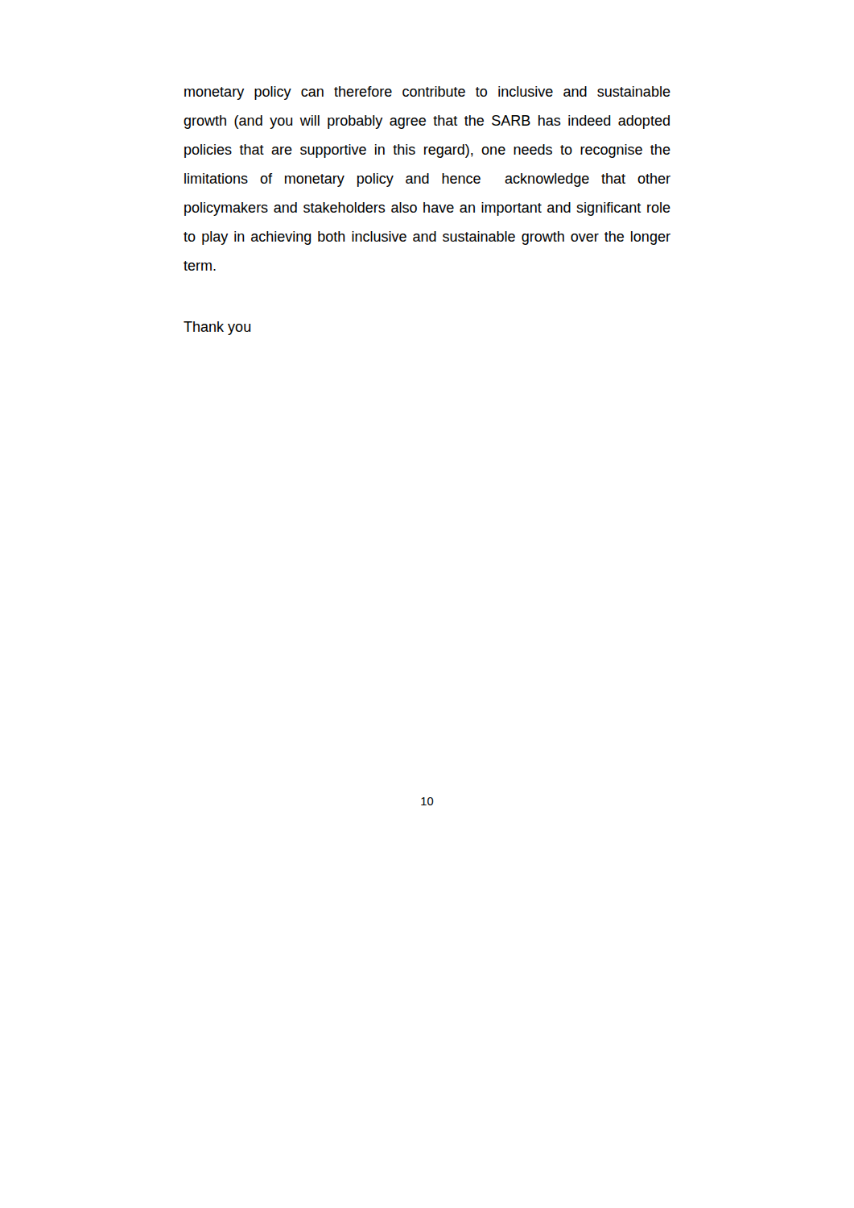monetary policy can therefore contribute to inclusive and sustainable growth (and you will probably agree that the SARB has indeed adopted policies that are supportive in this regard), one needs to recognise the limitations of monetary policy and hence acknowledge that other policymakers and stakeholders also have an important and significant role to play in achieving both inclusive and sustainable growth over the longer term.
Thank you
10